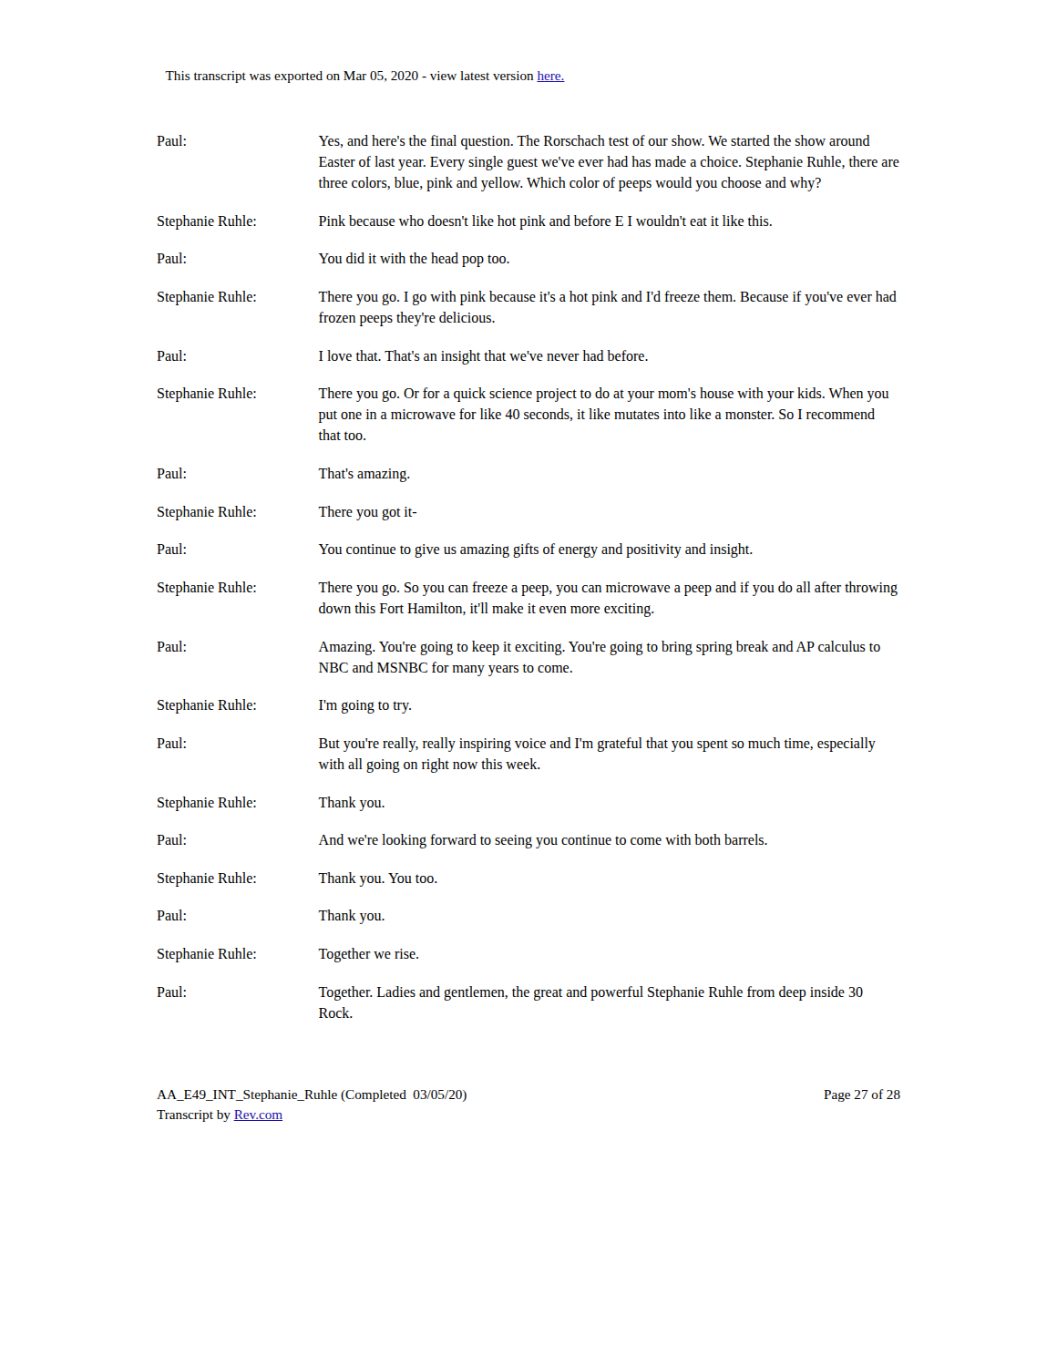This transcript was exported on Mar 05, 2020 - view latest version here.
| Paul: | Yes, and here's the final question. The Rorschach test of our show. We started the show around Easter of last year. Every single guest we've ever had has made a choice. Stephanie Ruhle, there are three colors, blue, pink and yellow. Which color of peeps would you choose and why? |
| Stephanie Ruhle: | Pink because who doesn't like hot pink and before E I wouldn't eat it like this. |
| Paul: | You did it with the head pop too. |
| Stephanie Ruhle: | There you go. I go with pink because it's a hot pink and I'd freeze them. Because if you've ever had frozen peeps they're delicious. |
| Paul: | I love that. That's an insight that we've never had before. |
| Stephanie Ruhle: | There you go. Or for a quick science project to do at your mom's house with your kids. When you put one in a microwave for like 40 seconds, it like mutates into like a monster. So I recommend that too. |
| Paul: | That's amazing. |
| Stephanie Ruhle: | There you got it- |
| Paul: | You continue to give us amazing gifts of energy and positivity and insight. |
| Stephanie Ruhle: | There you go. So you can freeze a peep, you can microwave a peep and if you do all after throwing down this Fort Hamilton, it'll make it even more exciting. |
| Paul: | Amazing. You're going to keep it exciting. You're going to bring spring break and AP calculus to NBC and MSNBC for many years to come. |
| Stephanie Ruhle: | I'm going to try. |
| Paul: | But you're really, really inspiring voice and I'm grateful that you spent so much time, especially with all going on right now this week. |
| Stephanie Ruhle: | Thank you. |
| Paul: | And we're looking forward to seeing you continue to come with both barrels. |
| Stephanie Ruhle: | Thank you. You too. |
| Paul: | Thank you. |
| Stephanie Ruhle: | Together we rise. |
| Paul: | Together. Ladies and gentlemen, the great and powerful Stephanie Ruhle from deep inside 30 Rock. |
AA_E49_INT_Stephanie_Ruhle (Completed 03/05/20)
Transcript by Rev.com
Page 27 of 28